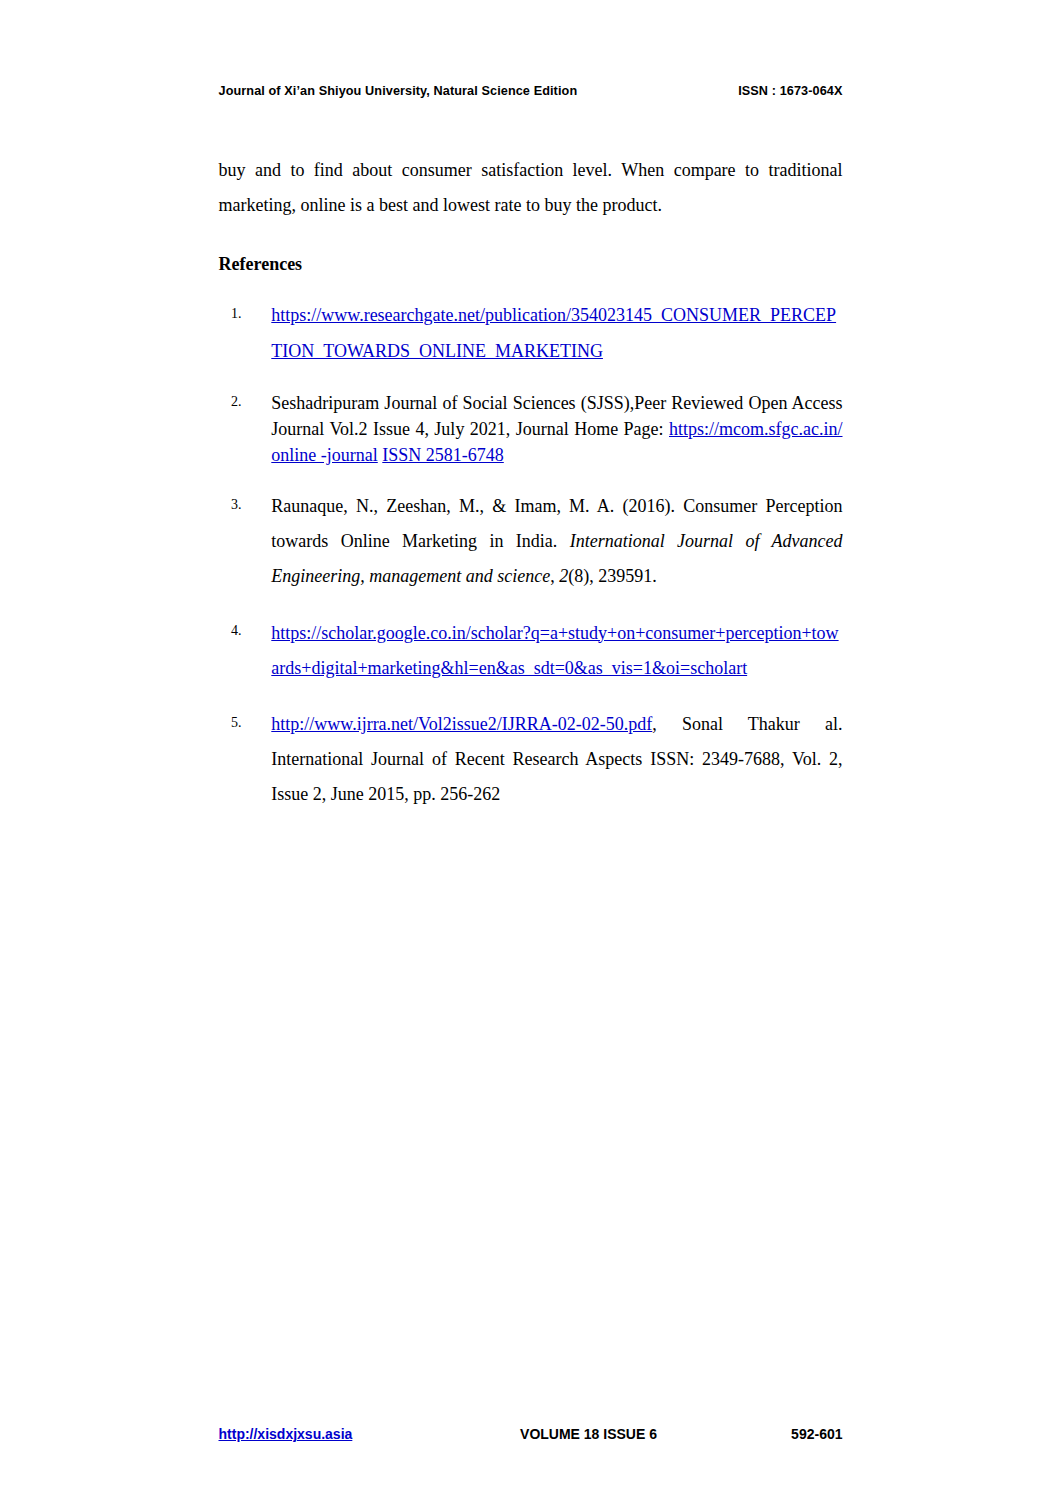Journal of Xi’an Shiyou University, Natural Science Edition ISSN : 1673-064X
buy and to find about consumer satisfaction level. When compare to traditional marketing, online is a best and lowest rate to buy the product.
References
https://www.researchgate.net/publication/354023145_CONSUMER_PERCEPTION_TOWARDS_ONLINE_MARKETING
Seshadripuram Journal of Social Sciences (SJSS),Peer Reviewed Open Access Journal Vol.2 Issue 4, July 2021, Journal Home Page: https://mcom.sfgc.ac.in/online -journal ISSN 2581-6748
Raunaque, N., Zeeshan, M., & Imam, M. A. (2016). Consumer Perception towards Online Marketing in India. International Journal of Advanced Engineering, management and science, 2(8), 239591.
https://scholar.google.co.in/scholar?q=a+study+on+consumer+perception+towards+digital+marketing&hl=en&as_sdt=0&as_vis=1&oi=scholart
http://www.ijrra.net/Vol2issue2/IJRRA-02-02-50.pdf, Sonal Thakur al. International Journal of Recent Research Aspects ISSN: 2349-7688, Vol. 2, Issue 2, June 2015, pp. 256-262
http://xisdxjxsu.asia VOLUME 18 ISSUE 6 592-601